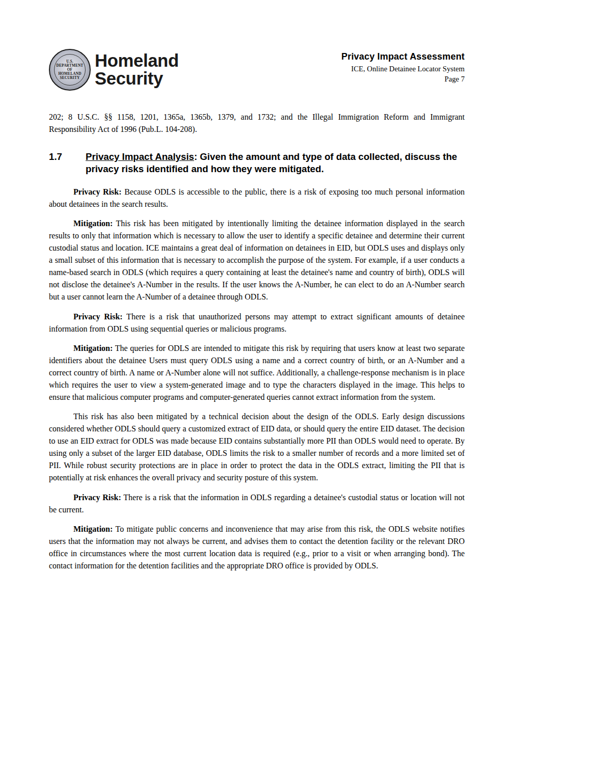U.S.
DEPARTMENT
OF
HOMELAND
SECURITY
HomelandSecurity
Privacy Impact Assessment
ICE, Online Detainee Locator System
Page 7
202; 8 U.S.C. §§ 1158, 1201, 1365a, 1365b, 1379, and 1732; and the Illegal Immigration Reform and Immigrant Responsibility Act of 1996 (Pub.L. 104-208).
1.7 Privacy Impact Analysis: Given the amount and type of data collected, discuss the privacy risks identified and how they were mitigated.
Privacy Risk: Because ODLS is accessible to the public, there is a risk of exposing too much personal information about detainees in the search results.
Mitigation: This risk has been mitigated by intentionally limiting the detainee information displayed in the search results to only that information which is necessary to allow the user to identify a specific detainee and determine their current custodial status and location. ICE maintains a great deal of information on detainees in EID, but ODLS uses and displays only a small subset of this information that is necessary to accomplish the purpose of the system. For example, if a user conducts a name-based search in ODLS (which requires a query containing at least the detainee's name and country of birth), ODLS will not disclose the detainee's A-Number in the results. If the user knows the A-Number, he can elect to do an A-Number search but a user cannot learn the A-Number of a detainee through ODLS.
Privacy Risk: There is a risk that unauthorized persons may attempt to extract significant amounts of detainee information from ODLS using sequential queries or malicious programs.
Mitigation: The queries for ODLS are intended to mitigate this risk by requiring that users know at least two separate identifiers about the detainee Users must query ODLS using a name and a correct country of birth, or an A-Number and a correct country of birth. A name or A-Number alone will not suffice. Additionally, a challenge-response mechanism is in place which requires the user to view a system-generated image and to type the characters displayed in the image. This helps to ensure that malicious computer programs and computer-generated queries cannot extract information from the system.
This risk has also been mitigated by a technical decision about the design of the ODLS. Early design discussions considered whether ODLS should query a customized extract of EID data, or should query the entire EID dataset. The decision to use an EID extract for ODLS was made because EID contains substantially more PII than ODLS would need to operate. By using only a subset of the larger EID database, ODLS limits the risk to a smaller number of records and a more limited set of PII. While robust security protections are in place in order to protect the data in the ODLS extract, limiting the PII that is potentially at risk enhances the overall privacy and security posture of this system.
Privacy Risk: There is a risk that the information in ODLS regarding a detainee's custodial status or location will not be current.
Mitigation: To mitigate public concerns and inconvenience that may arise from this risk, the ODLS website notifies users that the information may not always be current, and advises them to contact the detention facility or the relevant DRO office in circumstances where the most current location data is required (e.g., prior to a visit or when arranging bond). The contact information for the detention facilities and the appropriate DRO office is provided by ODLS.